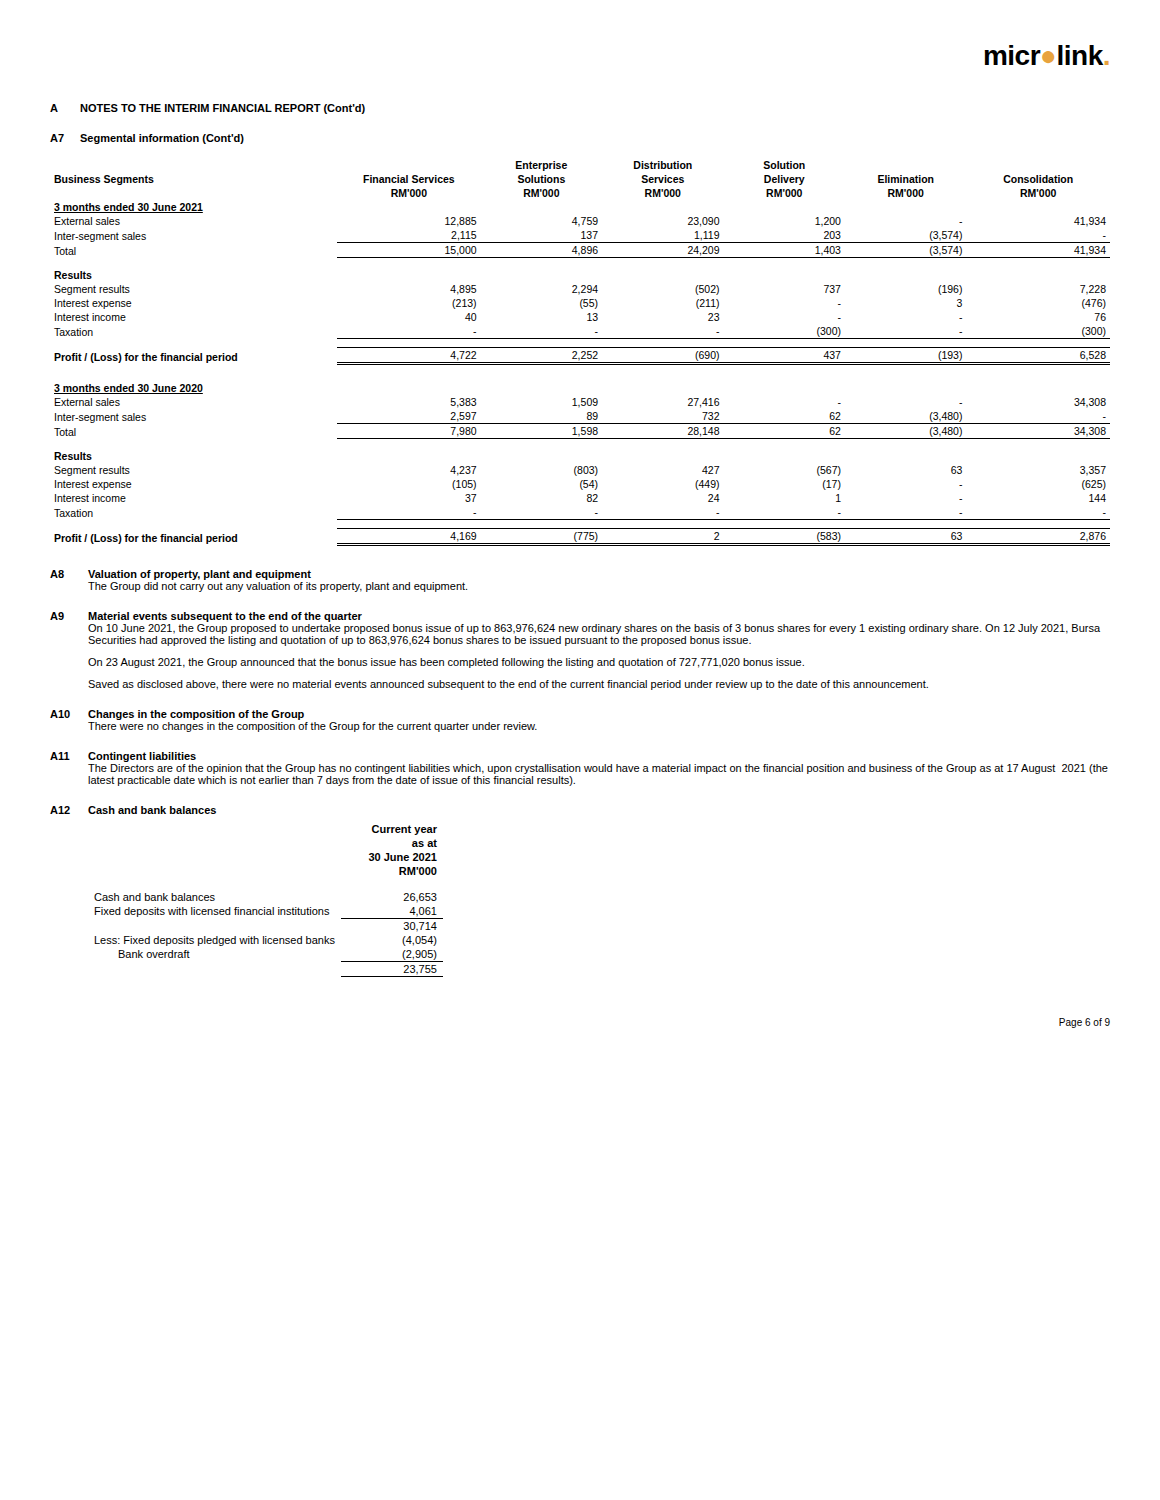micr●link.
ANOTES TO THE INTERIM FINANCIAL REPORT (Cont'd)
A7 Segmental information (Cont'd)
| | | Enterprise | Distribution | Solution | | |
| --- | --- | --- | --- | --- | --- | --- |
| Business Segments | Financial Services | Solutions | Services | Delivery | Elimination | Consolidation |
| | RM'000 | RM'000 | RM'000 | RM'000 | RM'000 | RM'000 |
| 3 months ended 30 June 2021 | |
| External sales | 12,885 | 4,759 | 23,090 | 1,200 | - | 41,934 |
| Inter-segment sales | 2,115 | 137 | 1,119 | 203 | (3,574) | - |
| Total | 15,000 | 4,896 | 24,209 | 1,403 | (3,574) | 41,934 |
| Results | |
| Segment results | 4,895 | 2,294 | (502) | 737 | (196) | 7,228 |
| Interest expense | (213) | (55) | (211) | - | 3 | (476) |
| Interest income | 40 | 13 | 23 | - | - | 76 |
| Taxation | - | - | - | (300) | - | (300) |
| Profit / (Loss) for the financial period | 4,722 | 2,252 | (690) | 437 | (193) | 6,528 |
| 3 months ended 30 June 2020 | |
| External sales | 5,383 | 1,509 | 27,416 | - | - | 34,308 |
| Inter-segment sales | 2,597 | 89 | 732 | 62 | (3,480) | - |
| Total | 7,980 | 1,598 | 28,148 | 62 | (3,480) | 34,308 |
| Results | |
| Segment results | 4,237 | (803) | 427 | (567) | 63 | 3,357 |
| Interest expense | (105) | (54) | (449) | (17) | - | (625) |
| Interest income | 37 | 82 | 24 | 1 | - | 144 |
| Taxation | - | - | - | - | - | - |
| Profit / (Loss) for the financial period | 4,169 | (775) | 2 | (583) | 63 | 2,876 |
A8 Valuation of property, plant and equipment
The Group did not carry out any valuation of its property, plant and equipment.
A9 Material events subsequent to the end of the quarter
On 10 June 2021, the Group proposed to undertake proposed bonus issue of up to 863,976,624 new ordinary shares on the basis of 3 bonus shares for every 1 existing ordinary share. On 12 July 2021, Bursa Securities had approved the listing and quotation of up to 863,976,624 bonus shares to be issued pursuant to the proposed bonus issue.
On 23 August 2021, the Group announced that the bonus issue has been completed following the listing and quotation of 727,771,020 bonus issue.
Saved as disclosed above, there were no material events announced subsequent to the end of the current financial period under review up to the date of this announcement.
A10 Changes in the composition of the Group
There were no changes in the composition of the Group for the current quarter under review.
A11 Contingent liabilities
The Directors are of the opinion that the Group has no contingent liabilities which, upon crystallisation would have a material impact on the financial position and business of the Group as at 17 August 2021 (the latest practicable date which is not earlier than 7 days from the date of issue of this financial results).
A12 Cash and bank balances
| | Current year |
| | as at |
| | 30 June 2021 |
| | RM'000 |
| Cash and bank balances | 26,653 |
| Fixed deposits with licensed financial institutions | 4,061 |
| | 30,714 |
| Less: Fixed deposits pledged with licensed banks | (4,054) |
| Bank overdraft | (2,905) |
| | 23,755 |
Page 6 of 9